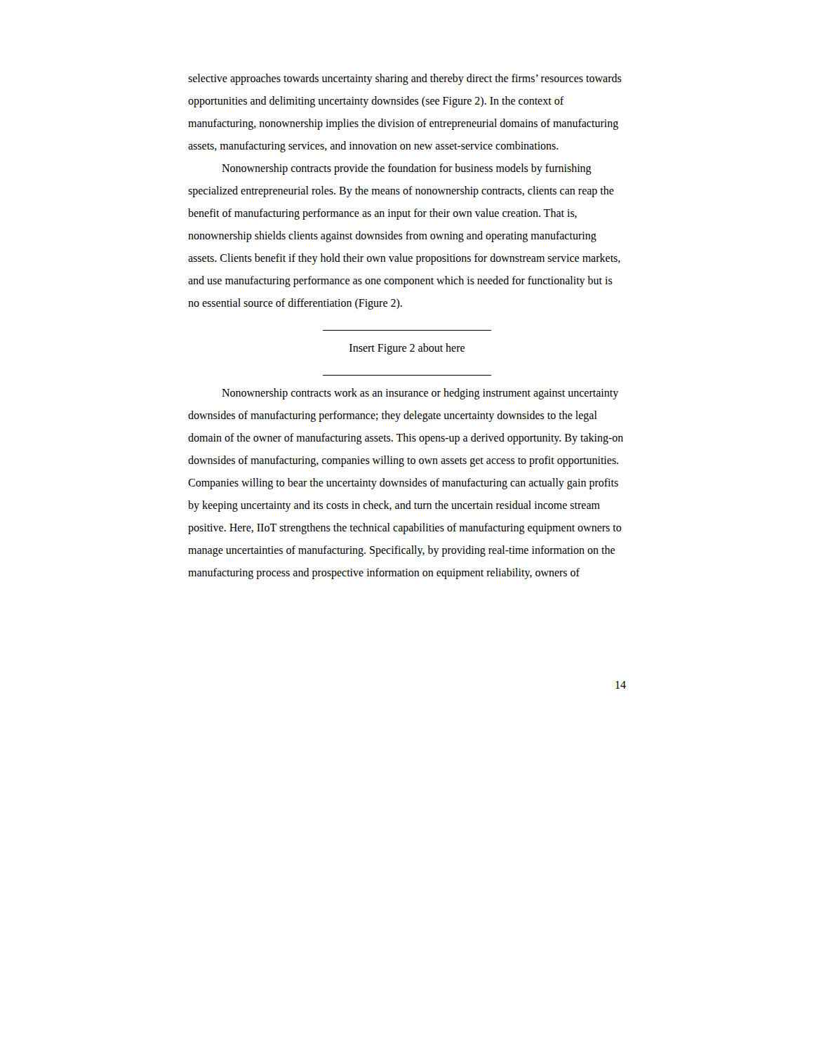selective approaches towards uncertainty sharing and thereby direct the firms’ resources towards opportunities and delimiting uncertainty downsides (see Figure 2). In the context of manufacturing, nonownership implies the division of entrepreneurial domains of manufacturing assets, manufacturing services, and innovation on new asset-service combinations.
Nonownership contracts provide the foundation for business models by furnishing specialized entrepreneurial roles. By the means of nonownership contracts, clients can reap the benefit of manufacturing performance as an input for their own value creation. That is, nonownership shields clients against downsides from owning and operating manufacturing assets. Clients benefit if they hold their own value propositions for downstream service markets, and use manufacturing performance as one component which is needed for functionality but is no essential source of differentiation (Figure 2).
______________________________
Insert Figure 2 about here
______________________________
Nonownership contracts work as an insurance or hedging instrument against uncertainty downsides of manufacturing performance; they delegate uncertainty downsides to the legal domain of the owner of manufacturing assets. This opens-up a derived opportunity. By taking-on downsides of manufacturing, companies willing to own assets get access to profit opportunities. Companies willing to bear the uncertainty downsides of manufacturing can actually gain profits by keeping uncertainty and its costs in check, and turn the uncertain residual income stream positive. Here, IIoT strengthens the technical capabilities of manufacturing equipment owners to manage uncertainties of manufacturing. Specifically, by providing real-time information on the manufacturing process and prospective information on equipment reliability, owners of
14